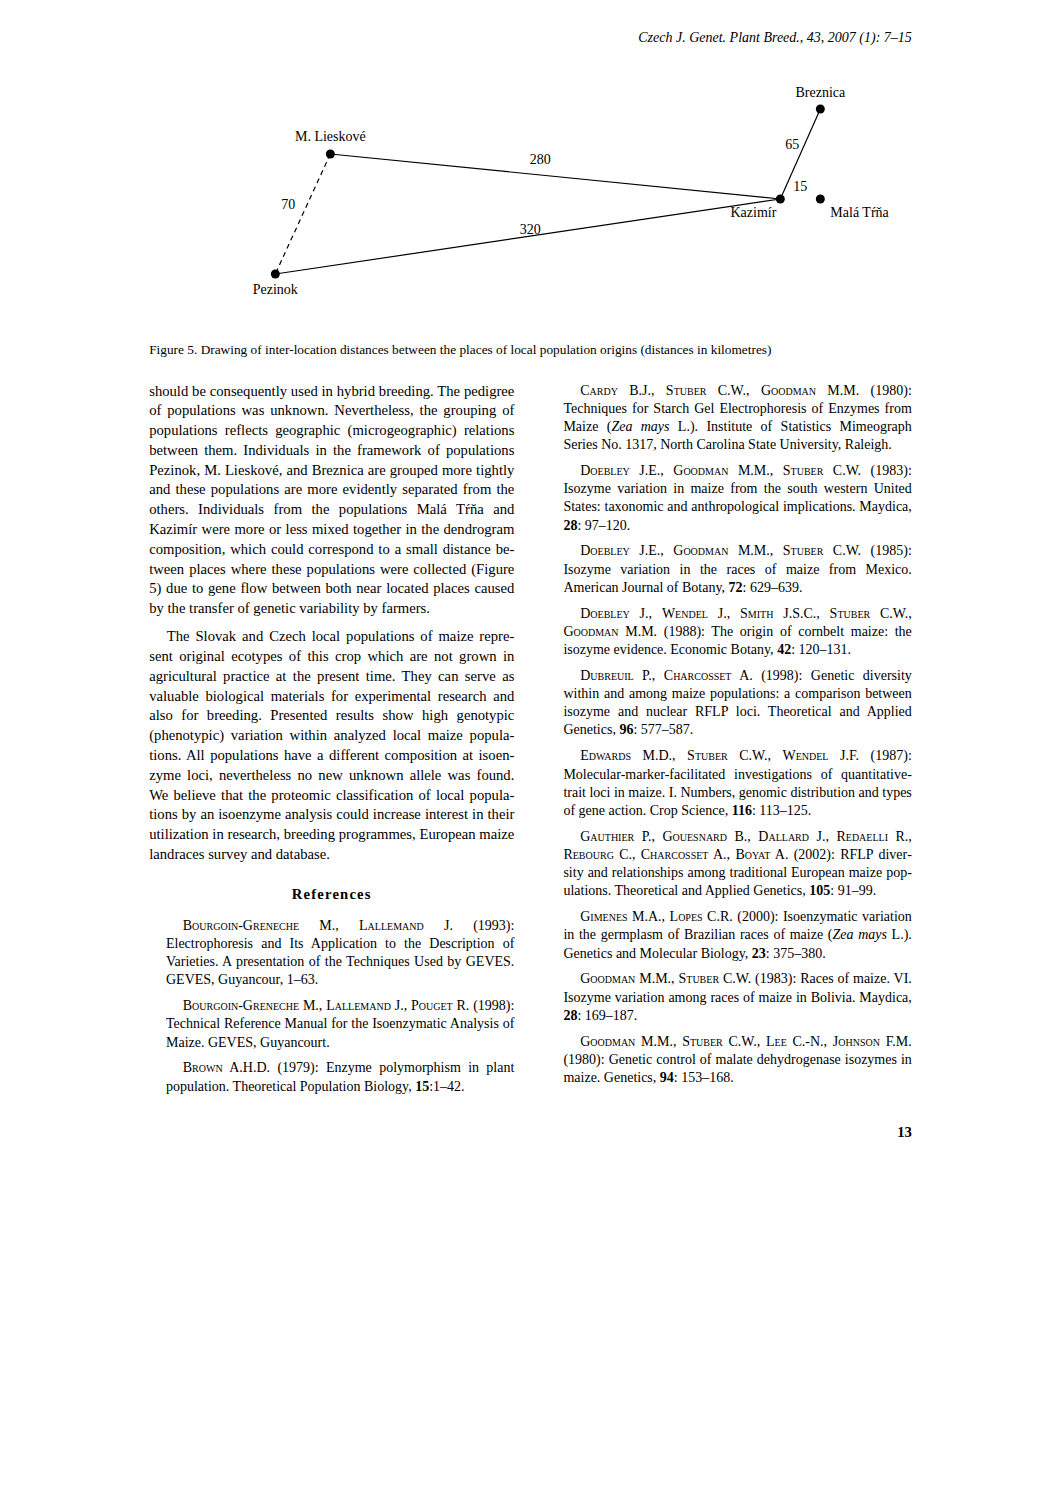Czech J. Genet. Plant Breed., 43, 2007 (1): 7–15
Breznica M. Lieskové Pezinok Kazimír Malá Tŕňa 280 320 70 65 15
Figure 5. Drawing of inter-location distances between the places of local population origins (distances in kilometres)
should be consequently used in hybrid breeding. The pedigree of populations was unknown. Nevertheless, the grouping of populations reflects geographic (microgeographic) relations between them. Individuals in the framework of populations Pezinok, M. Lieskové, and Breznica are grouped more tightly and these populations are more evidently separated from the others. Individuals from the populations Malá Tŕňa and Kazimír were more or less mixed together in the dendrogram composition, which could correspond to a small distance between places where these populations were collected (Figure 5) due to gene flow between both near located places caused by the transfer of genetic variability by farmers.
The Slovak and Czech local populations of maize represent original ecotypes of this crop which are not grown in agricultural practice at the present time. They can serve as valuable biological materials for experimental research and also for breeding. Presented results show high genotypic (phenotypic) variation within analyzed local maize populations. All populations have a different composition at isoenzyme loci, nevertheless no new unknown allele was found. We believe that the proteomic classification of local populations by an isoenzyme analysis could increase interest in their utilization in research, breeding programmes, European maize landraces survey and database.
References
Bourgoin-Greneche M., Lallemand J. (1993): Electrophoresis and Its Application to the Description of Varieties. A presentation of the Techniques Used by GEVES. GEVES, Guyancour, 1–63.
Bourgoin-Greneche M., Lallemand J., Pouget R. (1998): Technical Reference Manual for the Isoenzymatic Analysis of Maize. GEVES, Guyancourt.
Brown A.H.D. (1979): Enzyme polymorphism in plant population. Theoretical Population Biology, 15:1–42.
Cardy B.J., Stuber C.W., Goodman M.M. (1980): Techniques for Starch Gel Electrophoresis of Enzymes from Maize (Zea mays L.). Institute of Statistics Mimeograph Series No. 1317, North Carolina State University, Raleigh.
Doebley J.E., Goodman M.M., Stuber C.W. (1983): Isozyme variation in maize from the south western United States: taxonomic and anthropological implications. Maydica, 28: 97–120.
Doebley J.E., Goodman M.M., Stuber C.W. (1985): Isozyme variation in the races of maize from Mexico. American Journal of Botany, 72: 629–639.
Doebley J., Wendel J., Smith J.S.C., Stuber C.W., Goodman M.M. (1988): The origin of cornbelt maize: the isozyme evidence. Economic Botany, 42: 120–131.
Dubreuil P., Charcosset A. (1998): Genetic diversity within and among maize populations: a comparison between isozyme and nuclear RFLP loci. Theoretical and Applied Genetics, 96: 577–587.
Edwards M.D., Stuber C.W., Wendel J.F. (1987): Molecular-marker-facilitated investigations of quantitative-trait loci in maize. I. Numbers, genomic distribution and types of gene action. Crop Science, 116: 113–125.
Gauthier P., Gouesnard B., Dallard J., Redaelli R., Rebourg C., Charcosset A., Boyat A. (2002): RFLP diversity and relationships among traditional European maize populations. Theoretical and Applied Genetics, 105: 91–99.
Gimenes M.A., Lopes C.R. (2000): Isoenzymatic variation in the germplasm of Brazilian races of maize (Zea mays L.). Genetics and Molecular Biology, 23: 375–380.
Goodman M.M., Stuber C.W. (1983): Races of maize. VI. Isozyme variation among races of maize in Bolivia. Maydica, 28: 169–187.
Goodman M.M., Stuber C.W., Lee C.-N., Johnson F.M. (1980): Genetic control of malate dehydrogenase isozymes in maize. Genetics, 94: 153–168.
13